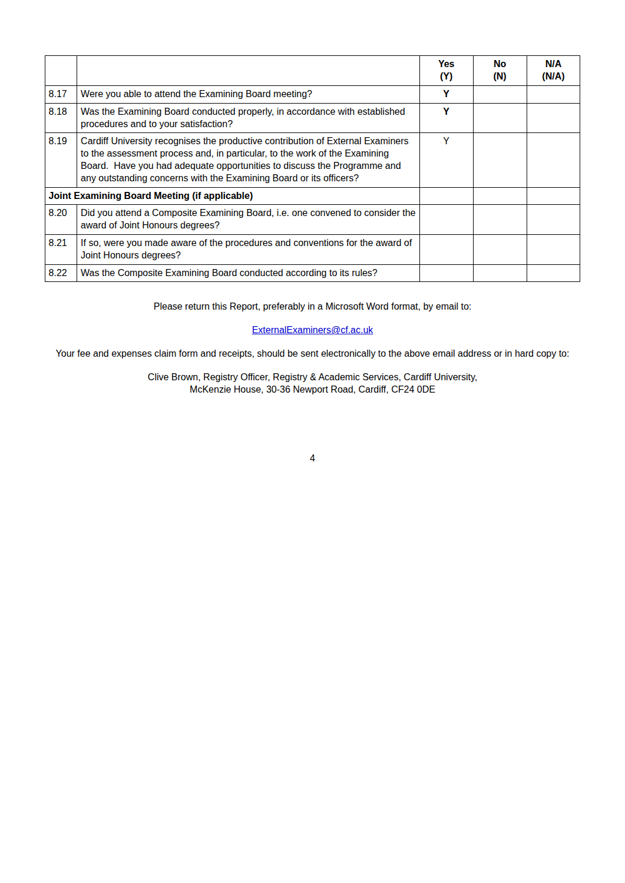| | | Yes (Y) | No (N) | N/A (N/A) |
| --- | --- | --- | --- | --- |
| 8.17 | Were you able to attend the Examining Board meeting? | Y | | |
| 8.18 | Was the Examining Board conducted properly, in accordance with established procedures and to your satisfaction? | Y | | |
| 8.19 | Cardiff University recognises the productive contribution of External Examiners to the assessment process and, in particular, to the work of the Examining Board. Have you had adequate opportunities to discuss the Programme and any outstanding concerns with the Examining Board or its officers? | Y | | |
| Joint Examining Board Meeting (if applicable) | | | |
| 8.20 | Did you attend a Composite Examining Board, i.e. one convened to consider the award of Joint Honours degrees? | | | |
| 8.21 | If so, were you made aware of the procedures and conventions for the award of Joint Honours degrees? | | | |
| 8.22 | Was the Composite Examining Board conducted according to its rules? | | | |
Please return this Report, preferably in a Microsoft Word format, by email to:
ExternalExaminers@cf.ac.uk
Your fee and expenses claim form and receipts, should be sent electronically to the above email address or in hard copy to:
Clive Brown, Registry Officer, Registry & Academic Services, Cardiff University,
McKenzie House, 30-36 Newport Road, Cardiff, CF24 0DE
4